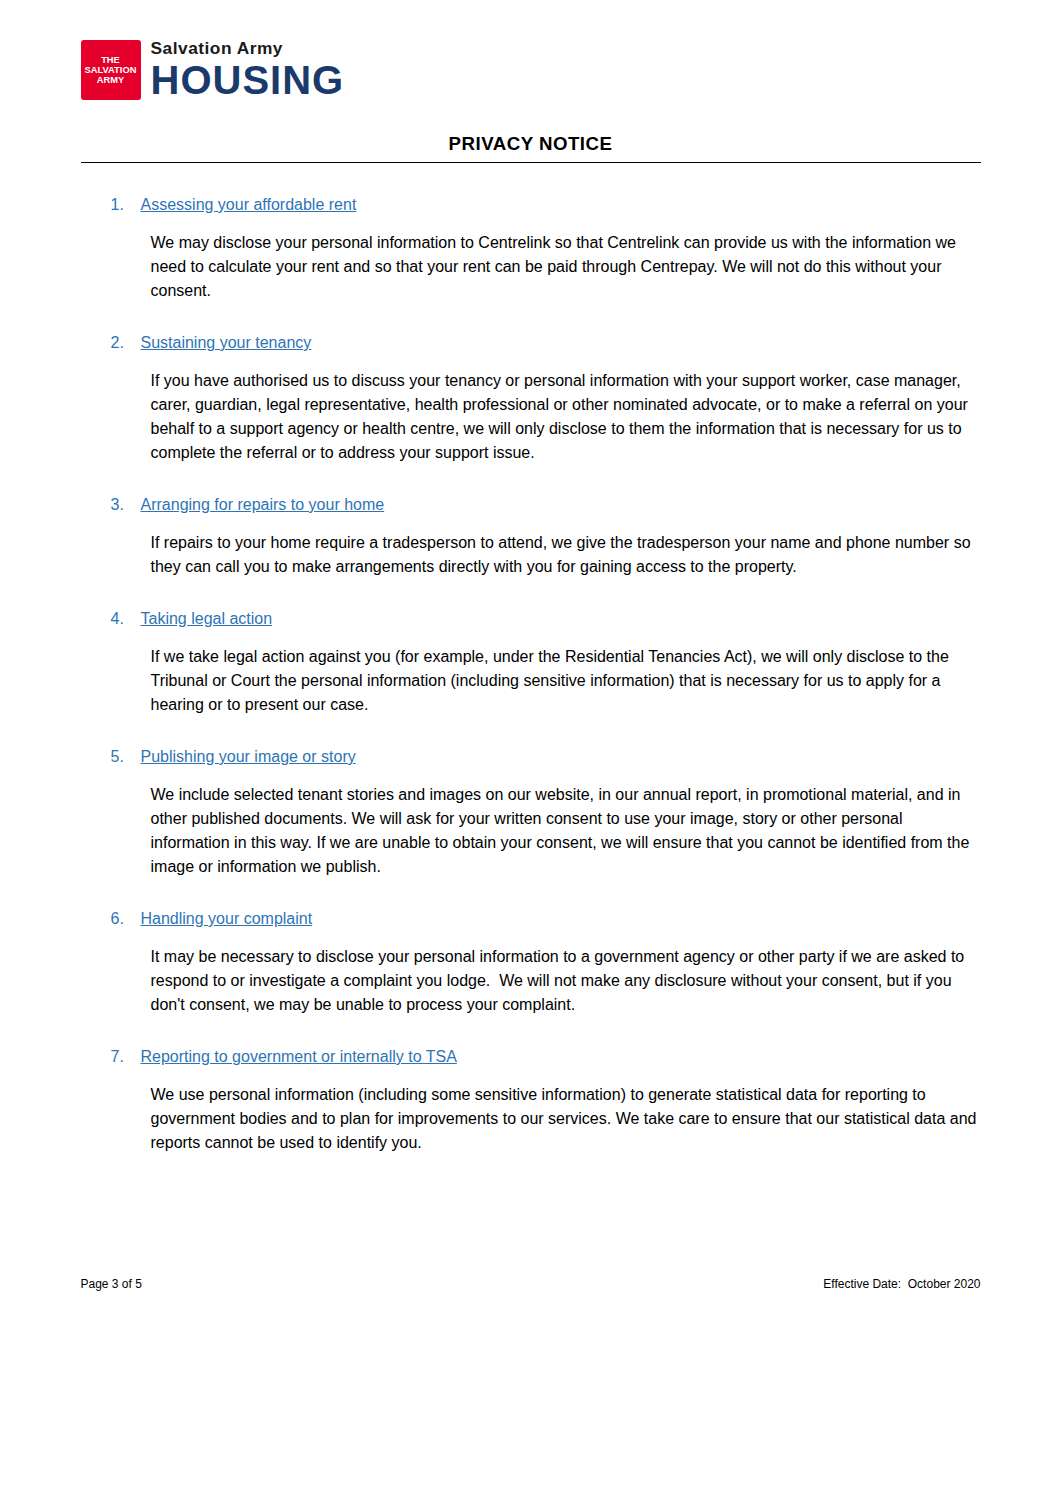THE
SALVATION
ARMY
Salvation Army HOUSING
PRIVACY NOTICE
Assessing your affordable rent
We may disclose your personal information to Centrelink so that Centrelink can provide us with the information we need to calculate your rent and so that your rent can be paid through Centrepay. We will not do this without your consent.
Sustaining your tenancy
If you have authorised us to discuss your tenancy or personal information with your support worker, case manager, carer, guardian, legal representative, health professional or other nominated advocate, or to make a referral on your behalf to a support agency or health centre, we will only disclose to them the information that is necessary for us to complete the referral or to address your support issue.
Arranging for repairs to your home
If repairs to your home require a tradesperson to attend, we give the tradesperson your name and phone number so they can call you to make arrangements directly with you for gaining access to the property.
Taking legal action
If we take legal action against you (for example, under the Residential Tenancies Act), we will only disclose to the Tribunal or Court the personal information (including sensitive information) that is necessary for us to apply for a hearing or to present our case.
Publishing your image or story
We include selected tenant stories and images on our website, in our annual report, in promotional material, and in other published documents. We will ask for your written consent to use your image, story or other personal information in this way. If we are unable to obtain your consent, we will ensure that you cannot be identified from the image or information we publish.
Handling your complaint
It may be necessary to disclose your personal information to a government agency or other party if we are asked to respond to or investigate a complaint you lodge. We will not make any disclosure without your consent, but if you don't consent, we may be unable to process your complaint.
Reporting to government or internally to TSA
We use personal information (including some sensitive information) to generate statistical data for reporting to government bodies and to plan for improvements to our services. We take care to ensure that our statistical data and reports cannot be used to identify you.
Page 3 of 5 Effective Date: October 2020